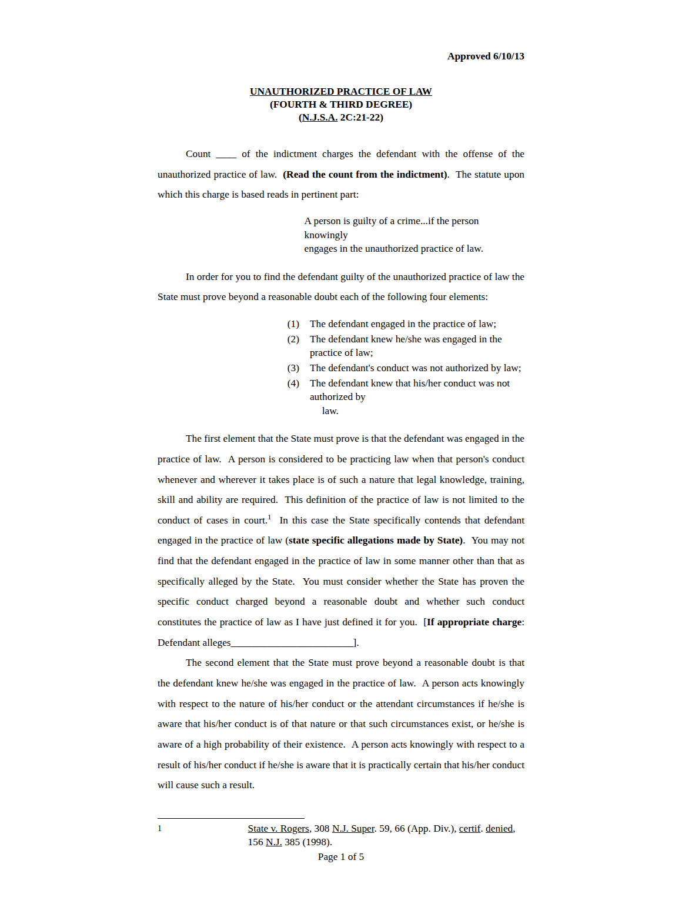Approved 6/10/13
UNAUTHORIZED PRACTICE OF LAW (FOURTH & THIRD DEGREE) (N.J.S.A. 2C:21-22)
Count ____ of the indictment charges the defendant with the offense of the unauthorized practice of law. (Read the count from the indictment). The statute upon which this charge is based reads in pertinent part:
A person is guilty of a crime...if the person knowingly
engages in the unauthorized practice of law.
In order for you to find the defendant guilty of the unauthorized practice of law the State must prove beyond a reasonable doubt each of the following four elements:
(1) The defendant engaged in the practice of law;
(2) The defendant knew he/she was engaged in the practice of law;
(3) The defendant's conduct was not authorized by law;
(4) The defendant knew that his/her conduct was not authorized bylaw.
The first element that the State must prove is that the defendant was engaged in the practice of law. A person is considered to be practicing law when that person's conduct whenever and wherever it takes place is of such a nature that legal knowledge, training, skill and ability are required. This definition of the practice of law is not limited to the conduct of cases in court.1 In this case the State specifically contends that defendant engaged in the practice of law (state specific allegations made by State). You may not find that the defendant engaged in the practice of law in some manner other than that as specifically alleged by the State. You must consider whether the State has proven the specific conduct charged beyond a reasonable doubt and whether such conduct constitutes the practice of law as I have just defined it for you. [If appropriate charge: Defendant alleges________________________].
The second element that the State must prove beyond a reasonable doubt is that the defendant knew he/she was engaged in the practice of law. A person acts knowingly with respect to the nature of his/her conduct or the attendant circumstances if he/she is aware that his/her conduct is of that nature or that such circumstances exist, or he/she is aware of a high probability of their existence. A person acts knowingly with respect to a result of his/her conduct if he/she is aware that it is practically certain that his/her conduct will cause such a result.
1
State v. Rogers, 308 N.J. Super. 59, 66 (App. Div.), certif. denied, 156 N.J. 385 (1998).
Page 1 of 5